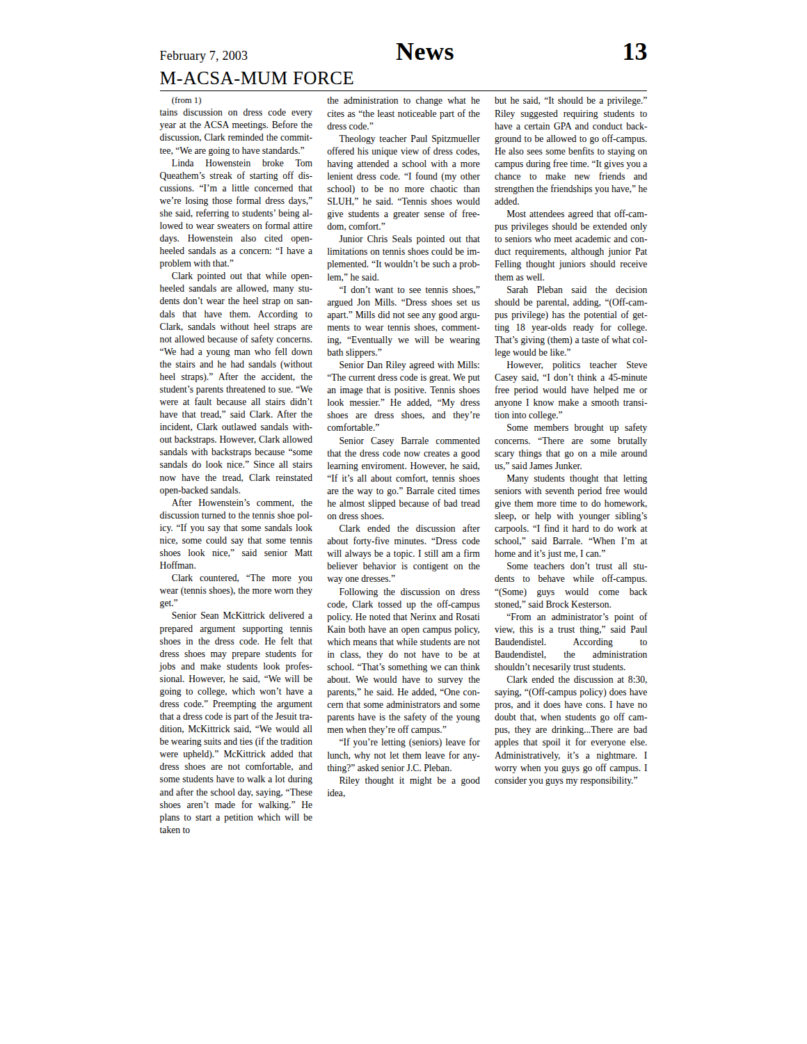February 7, 2003
News
13
M-ACSA-MUM FORCE
(from 1)
tains discussion on dress code every year at the ACSA meetings. Before the discussion, Clark reminded the committee, “We are going to have standards.”
Linda Howenstein broke Tom Queathem’s streak of starting off discussions. “I’m a little concerned that we’re losing those formal dress days,” she said, referring to students’ being allowed to wear sweaters on formal attire days. Howenstein also cited open-heeled sandals as a concern: “I have a problem with that.”
Clark pointed out that while open-heeled sandals are allowed, many students don’t wear the heel strap on sandals that have them. According to Clark, sandals without heel straps are not allowed because of safety concerns. “We had a young man who fell down the stairs and he had sandals (without heel straps).” After the accident, the student’s parents threatened to sue. “We were at fault because all stairs didn’t have that tread,” said Clark. After the incident, Clark outlawed sandals without backstraps. However, Clark allowed sandals with backstraps because “some sandals do look nice.” Since all stairs now have the tread, Clark reinstated open-backed sandals.
After Howenstein’s comment, the discussion turned to the tennis shoe policy. “If you say that some sandals look nice, some could say that some tennis shoes look nice,” said senior Matt Hoffman.
Clark countered, “The more you wear (tennis shoes), the more worn they get.”
Senior Sean McKittrick delivered a prepared argument supporting tennis shoes in the dress code. He felt that dress shoes may prepare students for jobs and make students look professional. However, he said, “We will be going to college, which won’t have a dress code.” Preempting the argument that a dress code is part of the Jesuit tradition, McKittrick said, “We would all be wearing suits and ties (if the tradition were upheld).” McKittrick added that dress shoes are not comfortable, and some students have to walk a lot during and after the school day, saying, “These shoes aren’t made for walking.” He plans to start a petition which will be taken to
the administration to change what he cites as “the least noticeable part of the dress code.”
Theology teacher Paul Spitzmueller offered his unique view of dress codes, having attended a school with a more lenient dress code. “I found (my other school) to be no more chaotic than SLUH,” he said. “Tennis shoes would give students a greater sense of freedom, comfort.”
Junior Chris Seals pointed out that limitations on tennis shoes could be implemented. “It wouldn’t be such a problem,” he said.
“I don’t want to see tennis shoes,” argued Jon Mills. “Dress shoes set us apart.” Mills did not see any good arguments to wear tennis shoes, commenting, “Eventually we will be wearing bath slippers.”
Senior Dan Riley agreed with Mills: “The current dress code is great. We put an image that is positive. Tennis shoes look messier.” He added, “My dress shoes are dress shoes, and they’re comfortable.”
Senior Casey Barrale commented that the dress code now creates a good learning enviroment. However, he said, “If it’s all about comfort, tennis shoes are the way to go.” Barrale cited times he almost slipped because of bad tread on dress shoes.
Clark ended the discussion after about forty-five minutes. “Dress code will always be a topic. I still am a firm believer behavior is contigent on the way one dresses.”
Following the discussion on dress code, Clark tossed up the off-campus policy. He noted that Nerinx and Rosati Kain both have an open campus policy, which means that while students are not in class, they do not have to be at school. “That’s something we can think about. We would have to survey the parents,” he said. He added, “One concern that some administrators and some parents have is the safety of the young men when they’re off campus.”
“If you’re letting (seniors) leave for lunch, why not let them leave for anything?” asked senior J.C. Pleban.
Riley thought it might be a good idea,
but he said, “It should be a privilege.” Riley suggested requiring students to have a certain GPA and conduct background to be allowed to go off-campus. He also sees some benfits to staying on campus during free time. “It gives you a chance to make new friends and strengthen the friendships you have,” he added.
Most attendees agreed that off-campus privileges should be extended only to seniors who meet academic and conduct requirements, although junior Pat Felling thought juniors should receive them as well.
Sarah Pleban said the decision should be parental, adding, “(Off-campus privilege) has the potential of getting 18 year-olds ready for college. That’s giving (them) a taste of what college would be like.”
However, politics teacher Steve Casey said, “I don’t think a 45-minute free period would have helped me or anyone I know make a smooth transition into college.”
Some members brought up safety concerns. “There are some brutally scary things that go on a mile around us,” said James Junker.
Many students thought that letting seniors with seventh period free would give them more time to do homework, sleep, or help with younger sibling’s carpools. “I find it hard to do work at school,” said Barrale. “When I’m at home and it’s just me, I can.”
Some teachers don’t trust all students to behave while off-campus. “(Some) guys would come back stoned,” said Brock Kesterson.
“From an administrator’s point of view, this is a trust thing,” said Paul Baudendistel. According to Baudendistel, the administration shouldn’t necesarily trust students.
Clark ended the discussion at 8:30, saying, “(Off-campus policy) does have pros, and it does have cons. I have no doubt that, when students go off campus, they are drinking...There are bad apples that spoil it for everyone else. Administratively, it’s a nightmare. I worry when you guys go off campus. I consider you guys my responsibility.”